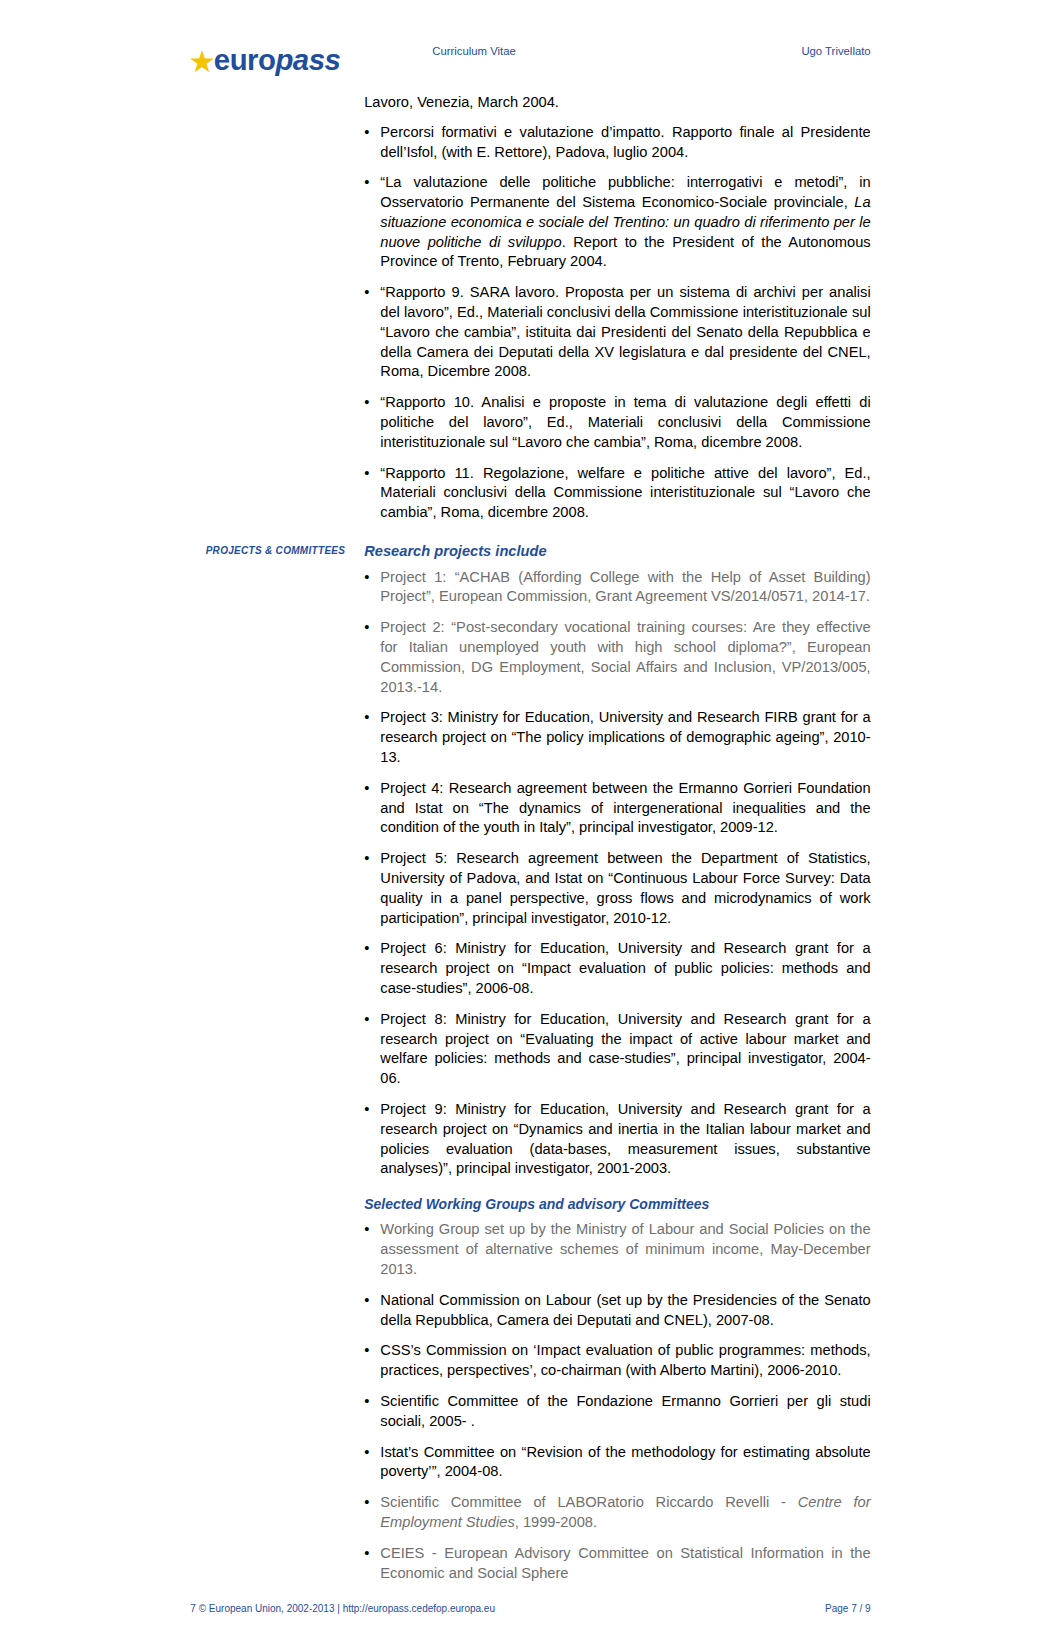★euro pass
Curriculum Vitae
Ugo Trivellato
Lavoro, Venezia, March 2004.
Percorsi formativi e valutazione d’impatto. Rapporto finale al Presidente dell’Isfol, (with E. Rettore), Padova, luglio 2004.
“La valutazione delle politiche pubbliche: interrogativi e metodi”, in Osservatorio Permanente del Sistema Economico-Sociale provinciale, La situazione economica e sociale del Trentino: un quadro di riferimento per le nuove politiche di sviluppo. Report to the President of the Autonomous Province of Trento, February 2004.
“Rapporto 9. SARA lavoro. Proposta per un sistema di archivi per analisi del lavoro”, Ed., Materiali conclusivi della Commissione interistituzionale sul “Lavoro che cambia”, istituita dai Presidenti del Senato della Repubblica e della Camera dei Deputati della XV legislatura e dal presidente del CNEL, Roma, Dicembre 2008.
“Rapporto 10. Analisi e proposte in tema di valutazione degli effetti di politiche del lavoro”, Ed., Materiali conclusivi della Commissione interistituzionale sul “Lavoro che cambia”, Roma, dicembre 2008.
“Rapporto 11. Regolazione, welfare e politiche attive del lavoro”, Ed., Materiali conclusivi della Commissione interistituzionale sul “Lavoro che cambia”, Roma, dicembre 2008.
Projects & Committees
Research projects include
Project 1: “ACHAB (Affording College with the Help of Asset Building) Project”, European Commission, Grant Agreement VS/2014/0571, 2014-17.
Project 2: “Post-secondary vocational training courses: Are they effective for Italian unemployed youth with high school diploma?”, European Commission, DG Employment, Social Affairs and Inclusion, VP/2013/005, 2013.-14.
Project 3: Ministry for Education, University and Research FIRB grant for a research project on “The policy implications of demographic ageing”, 2010-13.
Project 4: Research agreement between the Ermanno Gorrieri Foundation and Istat on “The dynamics of intergenerational inequalities and the condition of the youth in Italy”, principal investigator, 2009-12.
Project 5: Research agreement between the Department of Statistics, University of Padova, and Istat on “Continuous Labour Force Survey: Data quality in a panel perspective, gross flows and microdynamics of work participation”, principal investigator, 2010-12.
Project 6: Ministry for Education, University and Research grant for a research project on “Impact evaluation of public policies: methods and case-studies”, 2006-08.
Project 8: Ministry for Education, University and Research grant for a research project on “Evaluating the impact of active labour market and welfare policies: methods and case-studies”, principal investigator, 2004-06.
Project 9: Ministry for Education, University and Research grant for a research project on “Dynamics and inertia in the Italian labour market and policies evaluation (data-bases, measurement issues, substantive analyses)”, principal investigator, 2001-2003.
Selected Working Groups and advisory Committees
Working Group set up by the Ministry of Labour and Social Policies on the assessment of alternative schemes of minimum income, May-December 2013.
National Commission on Labour (set up by the Presidencies of the Senato della Repubblica, Camera dei Deputati and CNEL), 2007-08.
CSS’s Commission on ‘Impact evaluation of public programmes: methods, practices, perspectives’, co-chairman (with Alberto Martini), 2006-2010.
Scientific Committee of the Fondazione Ermanno Gorrieri per gli studi sociali, 2005- .
Istat’s Committee on “Revision of the methodology for estimating absolute poverty’”, 2004-08.
Scientific Committee of LABORatorio Riccardo Revelli - Centre for Employment Studies, 1999-2008.
CEIES - European Advisory Committee on Statistical Information in the Economic and Social Sphere
7 © European Union, 2002-2013 | http://europass.cedefop.europa.eu
Page 7 / 9